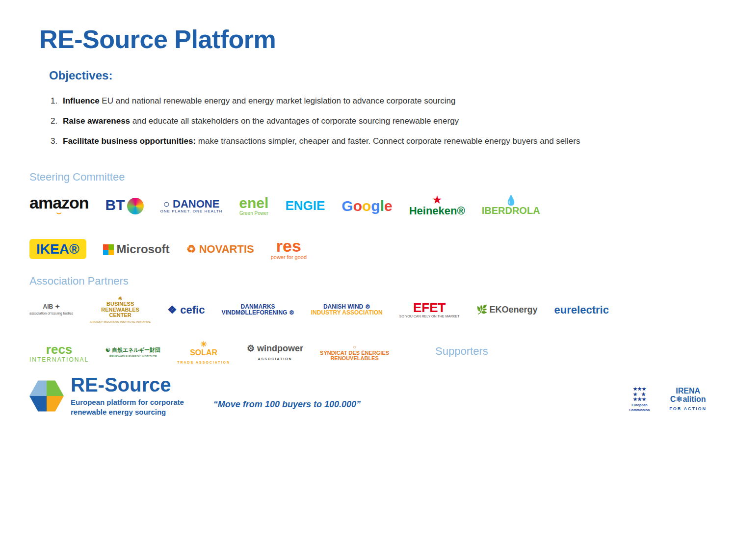RE-Source Platform
Objectives:
Influence EU and national renewable energy and energy market legislation to advance corporate sourcing
Raise awareness and educate all stakeholders on the advantages of corporate sourcing renewable energy
Facilitate business opportunities: make transactions simpler, cheaper and faster. Connect corporate renewable energy buyers and sellers
Steering Committee
amazon⌣
BT
○ DANONEONE PLANET. ONE HEALTH
enelGreen Power
ENGIE
Google
★Heineken®
💧
IBERDROLA
IKEA®
Microsoft
♻ NOVARTIS
respower for good
Association Partners
AIB ✦
association of issuing bodies
☀
BUSINESS
RENEWABLES
CENTER
A ROCKY MOUNTAIN INSTITUTE INITIATIVE
❖ cefic
DANMARKS
VINDMØLLEFORENING ⚙
DANISH WIND ⚙
INDUSTRY ASSOCIATION
EFETSO YOU CAN RELY ON THE MARKET
🌿 EKOenergy
eurelectric
recsINTERNATIONAL
☯ 自然エネルギー財団
RENEWABLE ENERGY INSTITUTE
☀
SOLAR
TRADE ASSOCIATION
⚙ windpower
ASSOCIATION
○
SYNDICAT DES ÉNERGIES
RENOUVELABLES
Supporters
RE-Source
European platform for corporate
renewable energy sourcing
“Move from 100 buyers to 100.000”
★★★
★ ★
★★★
European
Commission
IRENA
C⚛alition
FOR ACTION